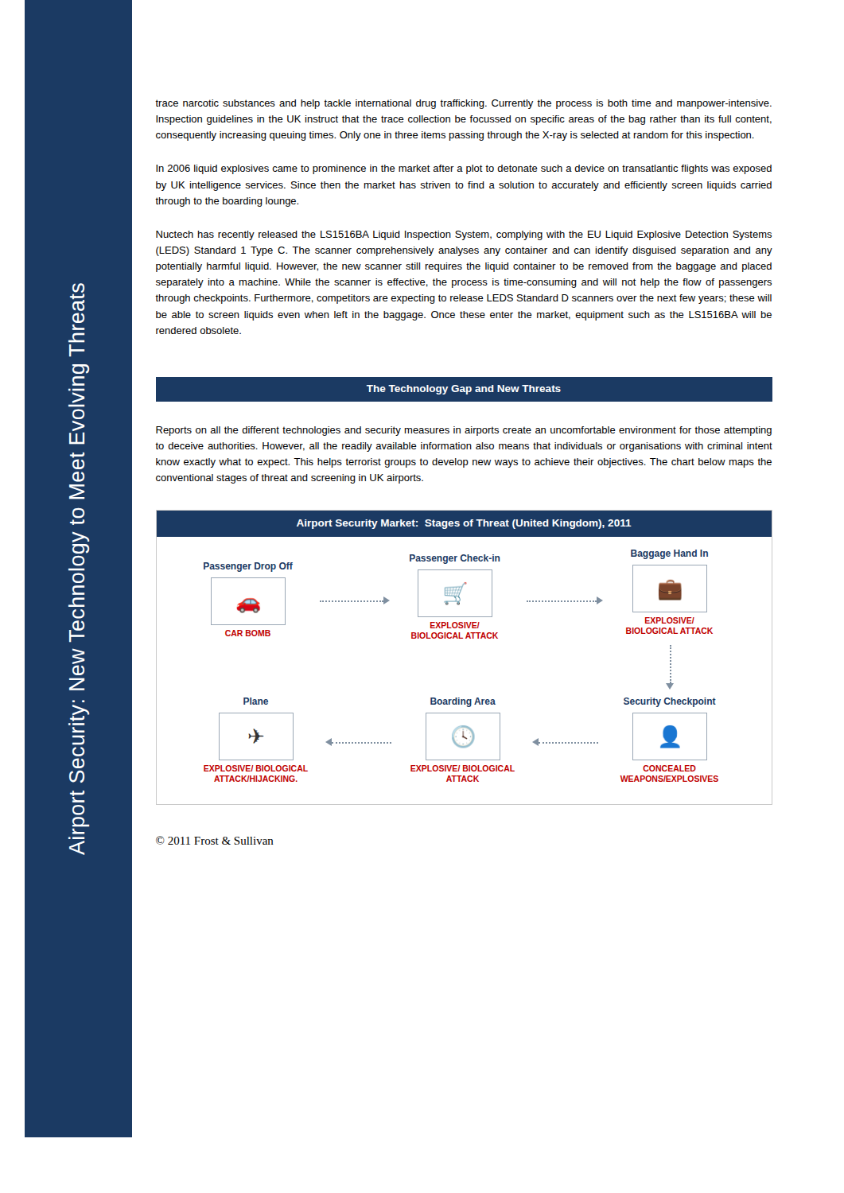Airport Security: New Technology to Meet Evolving Threats
trace narcotic substances and help tackle international drug trafficking. Currently the process is both time and manpower-intensive. Inspection guidelines in the UK instruct that the trace collection be focussed on specific areas of the bag rather than its full content, consequently increasing queuing times. Only one in three items passing through the X-ray is selected at random for this inspection.
In 2006 liquid explosives came to prominence in the market after a plot to detonate such a device on transatlantic flights was exposed by UK intelligence services. Since then the market has striven to find a solution to accurately and efficiently screen liquids carried through to the boarding lounge.
Nuctech has recently released the LS1516BA Liquid Inspection System, complying with the EU Liquid Explosive Detection Systems (LEDS) Standard 1 Type C. The scanner comprehensively analyses any container and can identify disguised separation and any potentially harmful liquid. However, the new scanner still requires the liquid container to be removed from the baggage and placed separately into a machine. While the scanner is effective, the process is time-consuming and will not help the flow of passengers through checkpoints. Furthermore, competitors are expecting to release LEDS Standard D scanners over the next few years; these will be able to screen liquids even when left in the baggage. Once these enter the market, equipment such as the LS1516BA will be rendered obsolete.
The Technology Gap and New Threats
Reports on all the different technologies and security measures in airports create an uncomfortable environment for those attempting to deceive authorities. However, all the readily available information also means that individuals or organisations with criminal intent know exactly what to expect. This helps terrorist groups to develop new ways to achieve their objectives. The chart below maps the conventional stages of threat and screening in UK airports.
Airport Security Market: Stages of Threat (United Kingdom), 2011
Passenger Drop Off
🚗
CAR BOMB
Passenger Check-in
🛒
EXPLOSIVE/
BIOLOGICAL ATTACK
Baggage Hand In
💼
EXPLOSIVE/
BIOLOGICAL ATTACK
Security Checkpoint
👤
CONCEALED
WEAPONS/EXPLOSIVES
Boarding Area
🕓
EXPLOSIVE/ BIOLOGICAL
ATTACK
Plane
✈
EXPLOSIVE/ BIOLOGICAL
ATTACK/HIJACKING.
© 2011 Frost & Sullivan